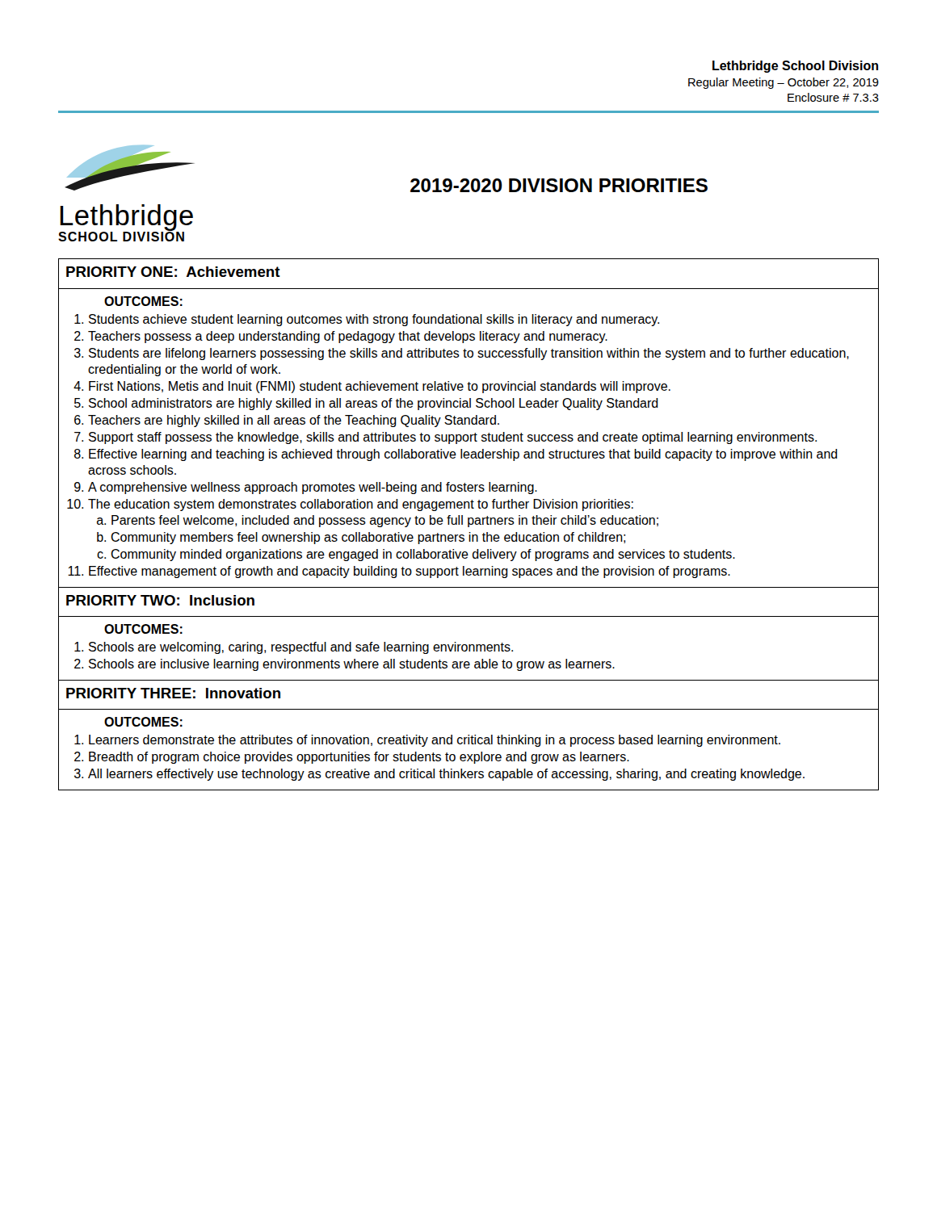Lethbridge School Division
Regular Meeting – October 22, 2019
Enclosure # 7.3.3
Lethbridge
SCHOOL DIVISION
2019-2020 DIVISION PRIORITIES
| PRIORITY ONE: Achievement |
| OUTCOMES: Students achieve student learning outcomes with strong foundational skills in literacy and numeracy. Teachers possess a deep understanding of pedagogy that develops literacy and numeracy. Students are lifelong learners possessing the skills and attributes to successfully transition within the system and to further education, credentialing or the world of work. First Nations, Metis and Inuit (FNMI) student achievement relative to provincial standards will improve. School administrators are highly skilled in all areas of the provincial School Leader Quality Standard Teachers are highly skilled in all areas of the Teaching Quality Standard. Support staff possess the knowledge, skills and attributes to support student success and create optimal learning environments. Effective learning and teaching is achieved through collaborative leadership and structures that build capacity to improve within and across schools. A comprehensive wellness approach promotes well-being and fosters learning. The education system demonstrates collaboration and engagement to further Division priorities: Parents feel welcome, included and possess agency to be full partners in their child’s education; Community members feel ownership as collaborative partners in the education of children; Community minded organizations are engaged in collaborative delivery of programs and services to students. Effective management of growth and capacity building to support learning spaces and the provision of programs. |
| PRIORITY TWO: Inclusion |
| OUTCOMES: Schools are welcoming, caring, respectful and safe learning environments. Schools are inclusive learning environments where all students are able to grow as learners. |
| PRIORITY THREE: Innovation |
| OUTCOMES: Learners demonstrate the attributes of innovation, creativity and critical thinking in a process based learning environment. Breadth of program choice provides opportunities for students to explore and grow as learners. All learners effectively use technology as creative and critical thinkers capable of accessing, sharing, and creating knowledge. |